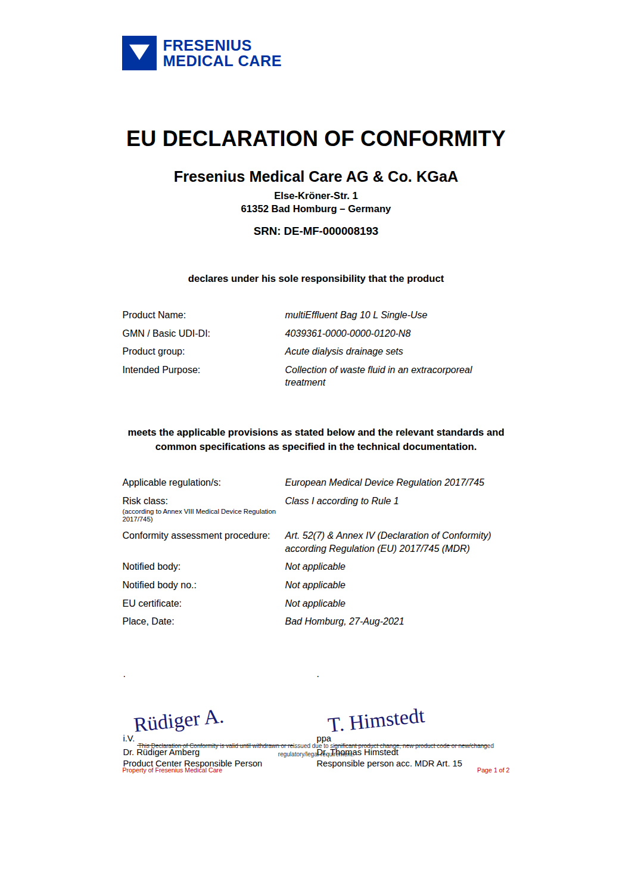FRESENIUS MEDICAL CARE
EU DECLARATION OF CONFORMITY
Fresenius Medical Care AG & Co. KGaA
Else-Kröner-Str. 1
61352 Bad Homburg – Germany
SRN: DE-MF-000008193
declares under his sole responsibility that the product
| Product Name: | multiEffluent Bag 10 L Single-Use |
| GMN / Basic UDI-DI: | 4039361-0000-0000-0120-N8 |
| Product group: | Acute dialysis drainage sets |
| Intended Purpose: | Collection of waste fluid in an extracorporeal treatment |
meets the applicable provisions as stated below and the relevant standards and common specifications as specified in the technical documentation.
| Applicable regulation/s: | European Medical Device Regulation 2017/745 |
| Risk class: (according to Annex VIII Medical Device Regulation 2017/745) | Class I according to Rule 1 |
| Conformity assessment procedure: | Art. 52(7) & Annex IV (Declaration of Conformity) according Regulation (EU) 2017/745 (MDR) |
| Notified body: | Not applicable |
| Notified body no.: | Not applicable |
| EU certificate: | Not applicable |
| Place, Date: | Bad Homburg, 27-Aug-2021 |
| . Rüdiger A. i.V. Dr. Rüdiger Amberg Product Center Responsible Person | . T. Himstedt ppa Dr. Thomas Himstedt Responsible person acc. MDR Art. 15 |
This Declaration of Conformity is valid until withdrawn or reissued due to significant product change, new product code or new/changed regulatory/legal requirement.
Property of Fresenius Medical Care
Page 1 of 2